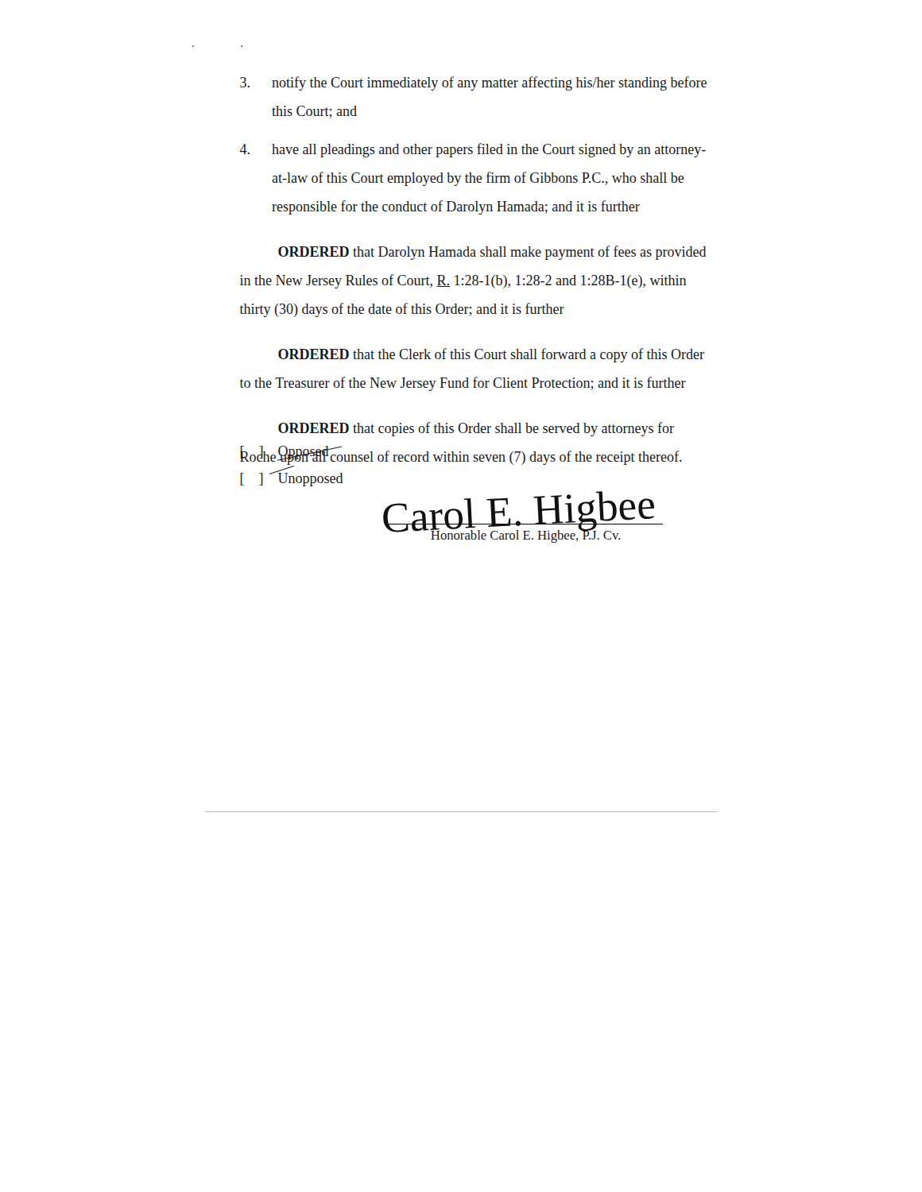. .
3. notify the Court immediately of any matter affecting his/her standing before this Court; and
4. have all pleadings and other papers filed in the Court signed by an attorney-at-law of this Court employed by the firm of Gibbons P.C., who shall be responsible for the conduct of Darolyn Hamada; and it is further
ORDERED that Darolyn Hamada shall make payment of fees as provided in the New Jersey Rules of Court, R. 1:28-1(b), 1:28-2 and 1:28B-1(e), within thirty (30) days of the date of this Order; and it is further
ORDERED that the Clerk of this Court shall forward a copy of this Order to the Treasurer of the New Jersey Fund for Client Protection; and it is further
ORDERED that copies of this Order shall be served by attorneys for Roche upon all counsel of record within seven (7) days of the receipt thereof.
Carol E. Higbee
Honorable Carol E. Higbee, P.J. Cv.
[ ] Opposed
[ ] Unopposed